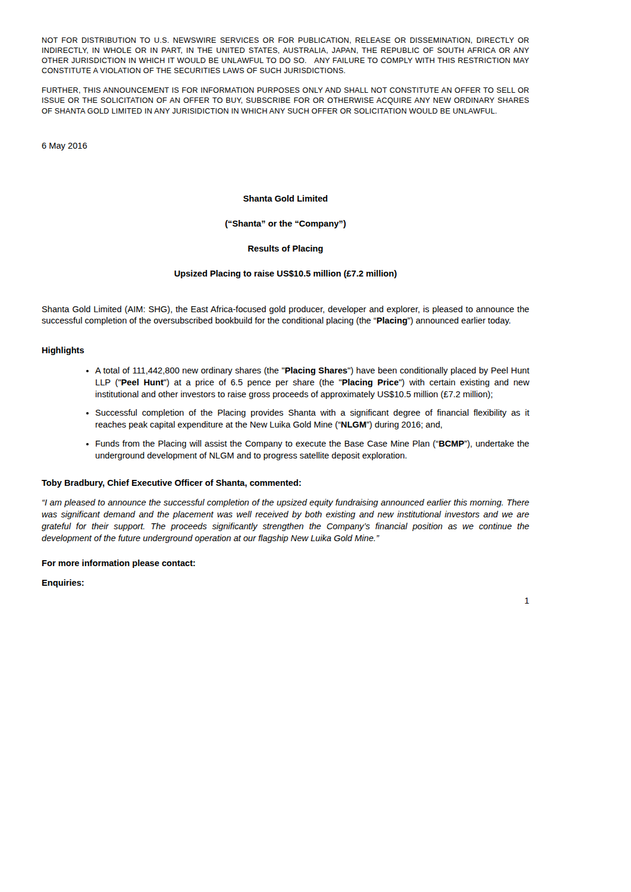NOT FOR DISTRIBUTION TO U.S. NEWSWIRE SERVICES OR FOR PUBLICATION, RELEASE OR DISSEMINATION, DIRECTLY OR INDIRECTLY, IN WHOLE OR IN PART, IN THE UNITED STATES, AUSTRALIA, JAPAN, THE REPUBLIC OF SOUTH AFRICA OR ANY OTHER JURISDICTION IN WHICH IT WOULD BE UNLAWFUL TO DO SO. ANY FAILURE TO COMPLY WITH THIS RESTRICTION MAY CONSTITUTE A VIOLATION OF THE SECURITIES LAWS OF SUCH JURISDICTIONS.
FURTHER, THIS ANNOUNCEMENT IS FOR INFORMATION PURPOSES ONLY AND SHALL NOT CONSTITUTE AN OFFER TO SELL OR ISSUE OR THE SOLICITATION OF AN OFFER TO BUY, SUBSCRIBE FOR OR OTHERWISE ACQUIRE ANY NEW ORDINARY SHARES OF SHANTA GOLD LIMITED IN ANY JURISIDICTION IN WHICH ANY SUCH OFFER OR SOLICITATION WOULD BE UNLAWFUL.
6 May 2016
Shanta Gold Limited
(“Shanta” or the “Company”)
Results of Placing
Upsized Placing to raise US$10.5 million (£7.2 million)
Shanta Gold Limited (AIM: SHG), the East Africa-focused gold producer, developer and explorer, is pleased to announce the successful completion of the oversubscribed bookbuild for the conditional placing (the “Placing”) announced earlier today.
Highlights
A total of 111,442,800 new ordinary shares (the "Placing Shares") have been conditionally placed by Peel Hunt LLP ("Peel Hunt") at a price of 6.5 pence per share (the "Placing Price") with certain existing and new institutional and other investors to raise gross proceeds of approximately US$10.5 million (£7.2 million);
Successful completion of the Placing provides Shanta with a significant degree of financial flexibility as it reaches peak capital expenditure at the New Luika Gold Mine (“NLGM”) during 2016; and,
Funds from the Placing will assist the Company to execute the Base Case Mine Plan (“BCMP”), undertake the underground development of NLGM and to progress satellite deposit exploration.
Toby Bradbury, Chief Executive Officer of Shanta, commented:
“I am pleased to announce the successful completion of the upsized equity fundraising announced earlier this morning. There was significant demand and the placement was well received by both existing and new institutional investors and we are grateful for their support. The proceeds significantly strengthen the Company’s financial position as we continue the development of the future underground operation at our flagship New Luika Gold Mine.”
For more information please contact:
Enquiries:
1